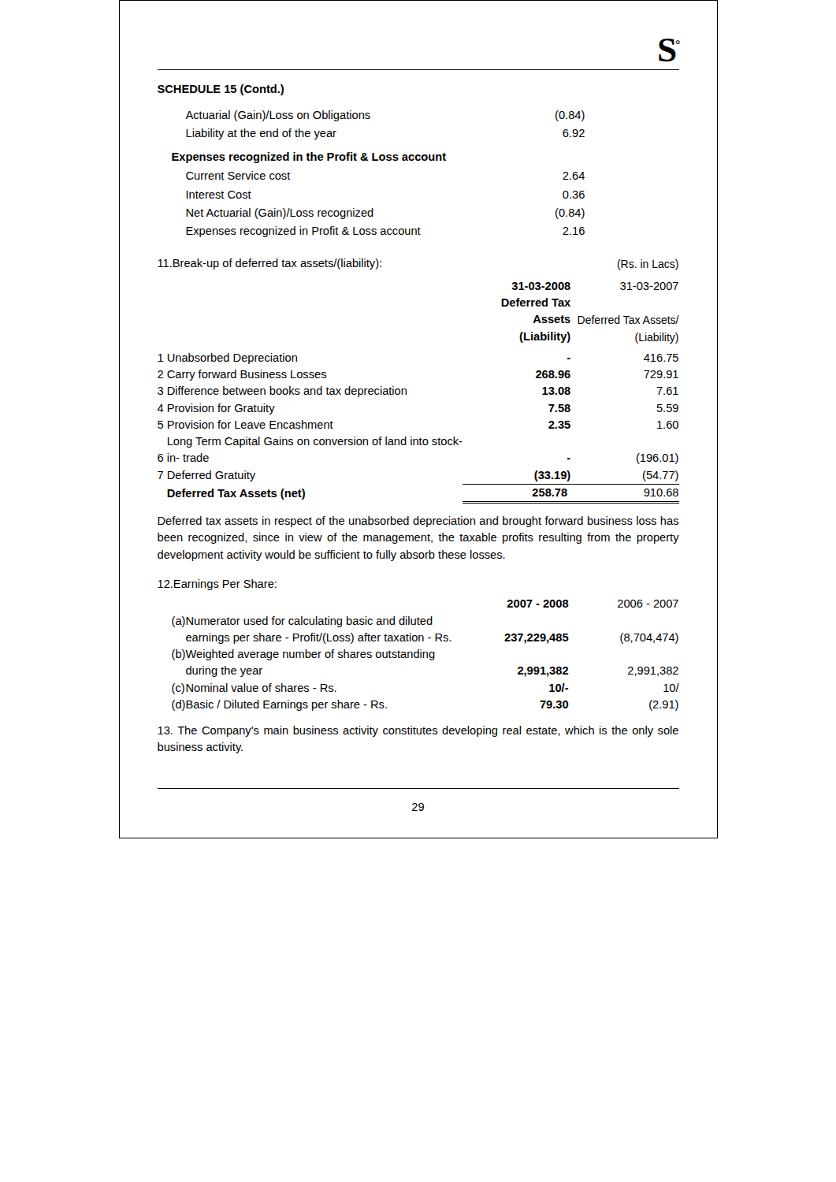S°
SCHEDULE 15 (Contd.)
| Actuarial (Gain)/Loss on Obligations | (0.84) | |
| Liability at the end of the year | 6.92 | |
| Expenses recognized in the Profit & Loss account |
| Current Service cost | 2.64 | |
| Interest Cost | 0.36 | |
| Net Actuarial (Gain)/Loss recognized | (0.84) | |
| Expenses recognized in Profit & Loss account | 2.16 | |
| 11.Break-up of deferred tax assets/(liability): | (Rs. in Lacs) |
| | | 31-03-2008 | 31-03-2007 |
| | | Deferred Tax Assets | Deferred Tax Assets/ |
| | | (Liability) | (Liability) |
| 1 | Unabsorbed Depreciation | - | 416.75 |
| 2 | Carry forward Business Losses | 268.96 | 729.91 |
| 3 | Difference between books and tax depreciation | 13.08 | 7.61 |
| 4 | Provision for Gratuity | 7.58 | 5.59 |
| 5 | Provision for Leave Encashment | 2.35 | 1.60 |
| 6 | Long Term Capital Gains on conversion of land into stock- in- trade | - | (196.01) |
| 7 | Deferred Gratuity | (33.19) | (54.77) |
| | Deferred Tax Assets (net) | 258.78 | 910.68 |
Deferred tax assets in respect of the unabsorbed depreciation and brought forward business loss has been recognized, since in view of the management, the taxable profits resulting from the property development activity would be sufficient to fully absorb these losses.
12.Earnings Per Share:
| | | 2007 - 2008 | 2006 - 2007 |
| (a) | Numerator used for calculating basic and diluted | | |
| | earnings per share - Profit/(Loss) after taxation - Rs. | 237,229,485 | (8,704,474) |
| (b) | Weighted average number of shares outstanding | | |
| | during the year | 2,991,382 | 2,991,382 |
| (c) | Nominal value of shares - Rs. | 10/- | 10/ |
| (d) | Basic / Diluted Earnings per share - Rs. | 79.30 | (2.91) |
13. The Company's main business activity constitutes developing real estate, which is the only sole business activity.
29